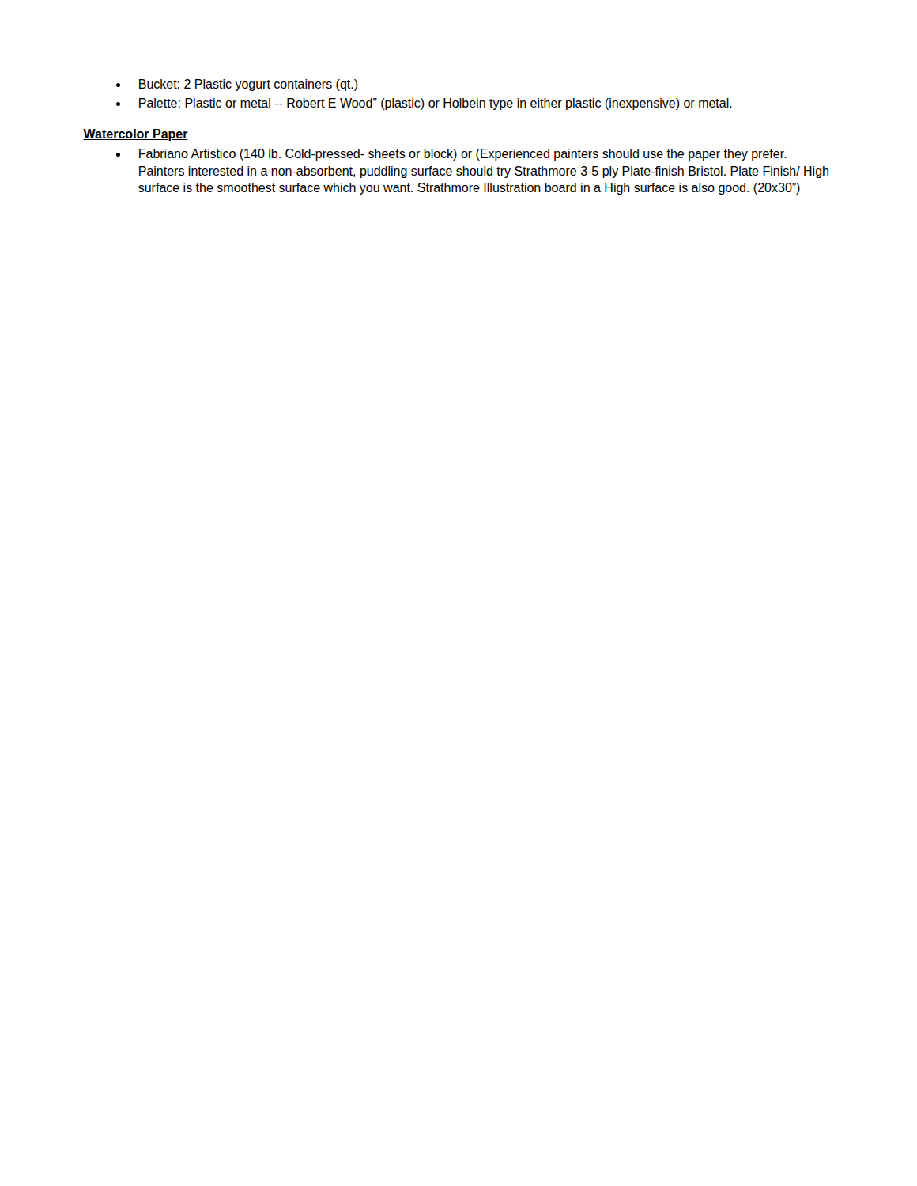Bucket: 2 Plastic yogurt containers (qt.)
Palette: Plastic or metal -- Robert E Wood” (plastic) or Holbein type in either plastic (inexpensive) or metal.
Watercolor Paper
Fabriano Artistico (140 lb. Cold-pressed- sheets or block) or (Experienced painters should use the paper they prefer. Painters interested in a non-absorbent, puddling surface should try Strathmore 3-5 ply Plate-finish Bristol. Plate Finish/ High surface is the smoothest surface which you want. Strathmore Illustration board in a High surface is also good. (20x30”)